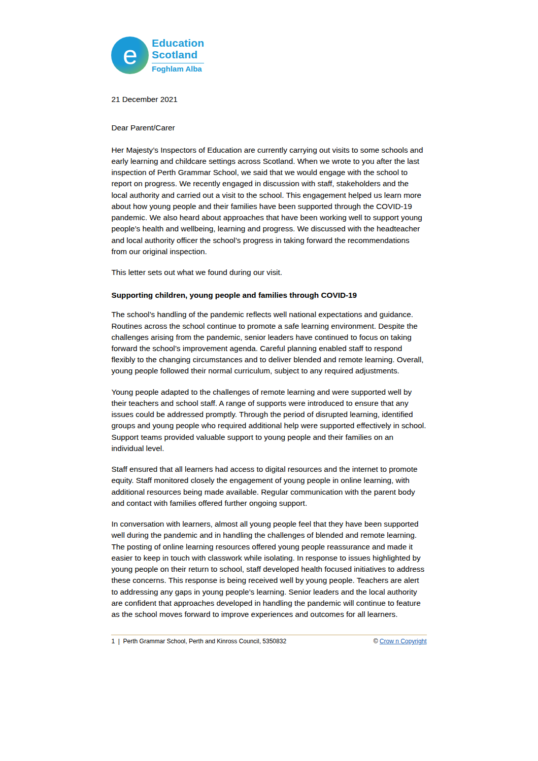Education Scotland Foghlam Alba
21 December 2021
Dear Parent/Carer
Her Majesty’s Inspectors of Education are currently carrying out visits to some schools and early learning and childcare settings across Scotland. When we wrote to you after the last inspection of Perth Grammar School, we said that we would engage with the school to report on progress. We recently engaged in discussion with staff, stakeholders and the local authority and carried out a visit to the school. This engagement helped us learn more about how young people and their families have been supported through the COVID-19 pandemic. We also heard about approaches that have been working well to support young people’s health and wellbeing, learning and progress. We discussed with the headteacher and local authority officer the school’s progress in taking forward the recommendations from our original inspection.
This letter sets out what we found during our visit.
Supporting children, young people and families through COVID-19
The school’s handling of the pandemic reflects well national expectations and guidance. Routines across the school continue to promote a safe learning environment. Despite the challenges arising from the pandemic, senior leaders have continued to focus on taking forward the school’s improvement agenda. Careful planning enabled staff to respond flexibly to the changing circumstances and to deliver blended and remote learning. Overall, young people followed their normal curriculum, subject to any required adjustments.
Young people adapted to the challenges of remote learning and were supported well by their teachers and school staff. A range of supports were introduced to ensure that any issues could be addressed promptly. Through the period of disrupted learning, identified groups and young people who required additional help were supported effectively in school. Support teams provided valuable support to young people and their families on an individual level.
Staff ensured that all learners had access to digital resources and the internet to promote equity. Staff monitored closely the engagement of young people in online learning, with additional resources being made available. Regular communication with the parent body and contact with families offered further ongoing support.
In conversation with learners, almost all young people feel that they have been supported well during the pandemic and in handling the challenges of blended and remote learning. The posting of online learning resources offered young people reassurance and made it easier to keep in touch with classwork while isolating. In response to issues highlighted by young people on their return to school, staff developed health focused initiatives to address these concerns. This response is being received well by young people. Teachers are alert to addressing any gaps in young people’s learning. Senior leaders and the local authority are confident that approaches developed in handling the pandemic will continue to feature as the school moves forward to improve experiences and outcomes for all learners.
1 | Perth Grammar School, Perth and Kinross Council, 5350832
© Crow n Copyright